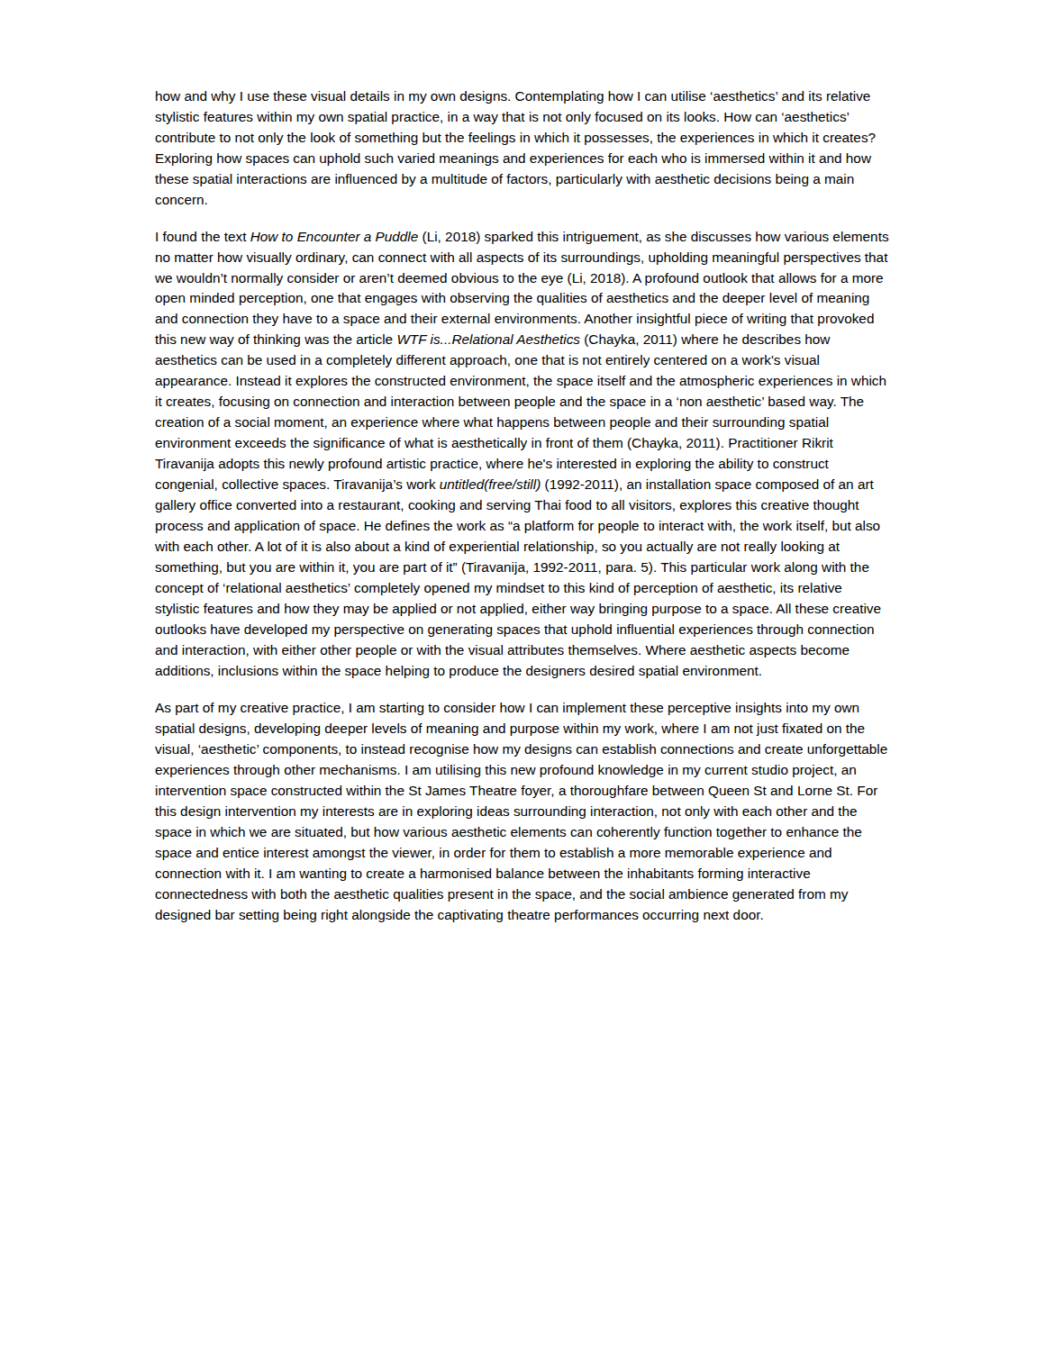how and why I use these visual details in my own designs. Contemplating how I can utilise ‘aesthetics’ and its relative stylistic features within my own spatial practice, in a way that is not only focused on its looks. How can ‘aesthetics’ contribute to not only the look of something but the feelings in which it possesses, the experiences in which it creates? Exploring how spaces can uphold such varied meanings and experiences for each who is immersed within it and how these spatial interactions are influenced by a multitude of factors, particularly with aesthetic decisions being a main concern.
I found the text How to Encounter a Puddle (Li, 2018) sparked this intriguement, as she discusses how various elements no matter how visually ordinary, can connect with all aspects of its surroundings, upholding meaningful perspectives that we wouldn’t normally consider or aren’t deemed obvious to the eye (Li, 2018). A profound outlook that allows for a more open minded perception, one that engages with observing the qualities of aesthetics and the deeper level of meaning and connection they have to a space and their external environments. Another insightful piece of writing that provoked this new way of thinking was the article WTF is...Relational Aesthetics (Chayka, 2011) where he describes how aesthetics can be used in a completely different approach, one that is not entirely centered on a work's visual appearance. Instead it explores the constructed environment, the space itself and the atmospheric experiences in which it creates, focusing on connection and interaction between people and the space in a ‘non aesthetic’ based way. The creation of a social moment, an experience where what happens between people and their surrounding spatial environment exceeds the significance of what is aesthetically in front of them (Chayka, 2011). Practitioner Rikrit Tiravanija adopts this newly profound artistic practice, where he's interested in exploring the ability to construct congenial, collective spaces. Tiravanija’s work untitled(free/still) (1992-2011), an installation space composed of an art gallery office converted into a restaurant, cooking and serving Thai food to all visitors, explores this creative thought process and application of space. He defines the work as “a platform for people to interact with, the work itself, but also with each other. A lot of it is also about a kind of experiential relationship, so you actually are not really looking at something, but you are within it, you are part of it” (Tiravanija, 1992-2011, para. 5). This particular work along with the concept of ‘relational aesthetics’ completely opened my mindset to this kind of perception of aesthetic, its relative stylistic features and how they may be applied or not applied, either way bringing purpose to a space. All these creative outlooks have developed my perspective on generating spaces that uphold influential experiences through connection and interaction, with either other people or with the visual attributes themselves. Where aesthetic aspects become additions, inclusions within the space helping to produce the designers desired spatial environment.
As part of my creative practice, I am starting to consider how I can implement these perceptive insights into my own spatial designs, developing deeper levels of meaning and purpose within my work, where I am not just fixated on the visual, ‘aesthetic’ components, to instead recognise how my designs can establish connections and create unforgettable experiences through other mechanisms. I am utilising this new profound knowledge in my current studio project, an intervention space constructed within the St James Theatre foyer, a thoroughfare between Queen St and Lorne St. For this design intervention my interests are in exploring ideas surrounding interaction, not only with each other and the space in which we are situated, but how various aesthetic elements can coherently function together to enhance the space and entice interest amongst the viewer, in order for them to establish a more memorable experience and connection with it. I am wanting to create a harmonised balance between the inhabitants forming interactive connectedness with both the aesthetic qualities present in the space, and the social ambience generated from my designed bar setting being right alongside the captivating theatre performances occurring next door.